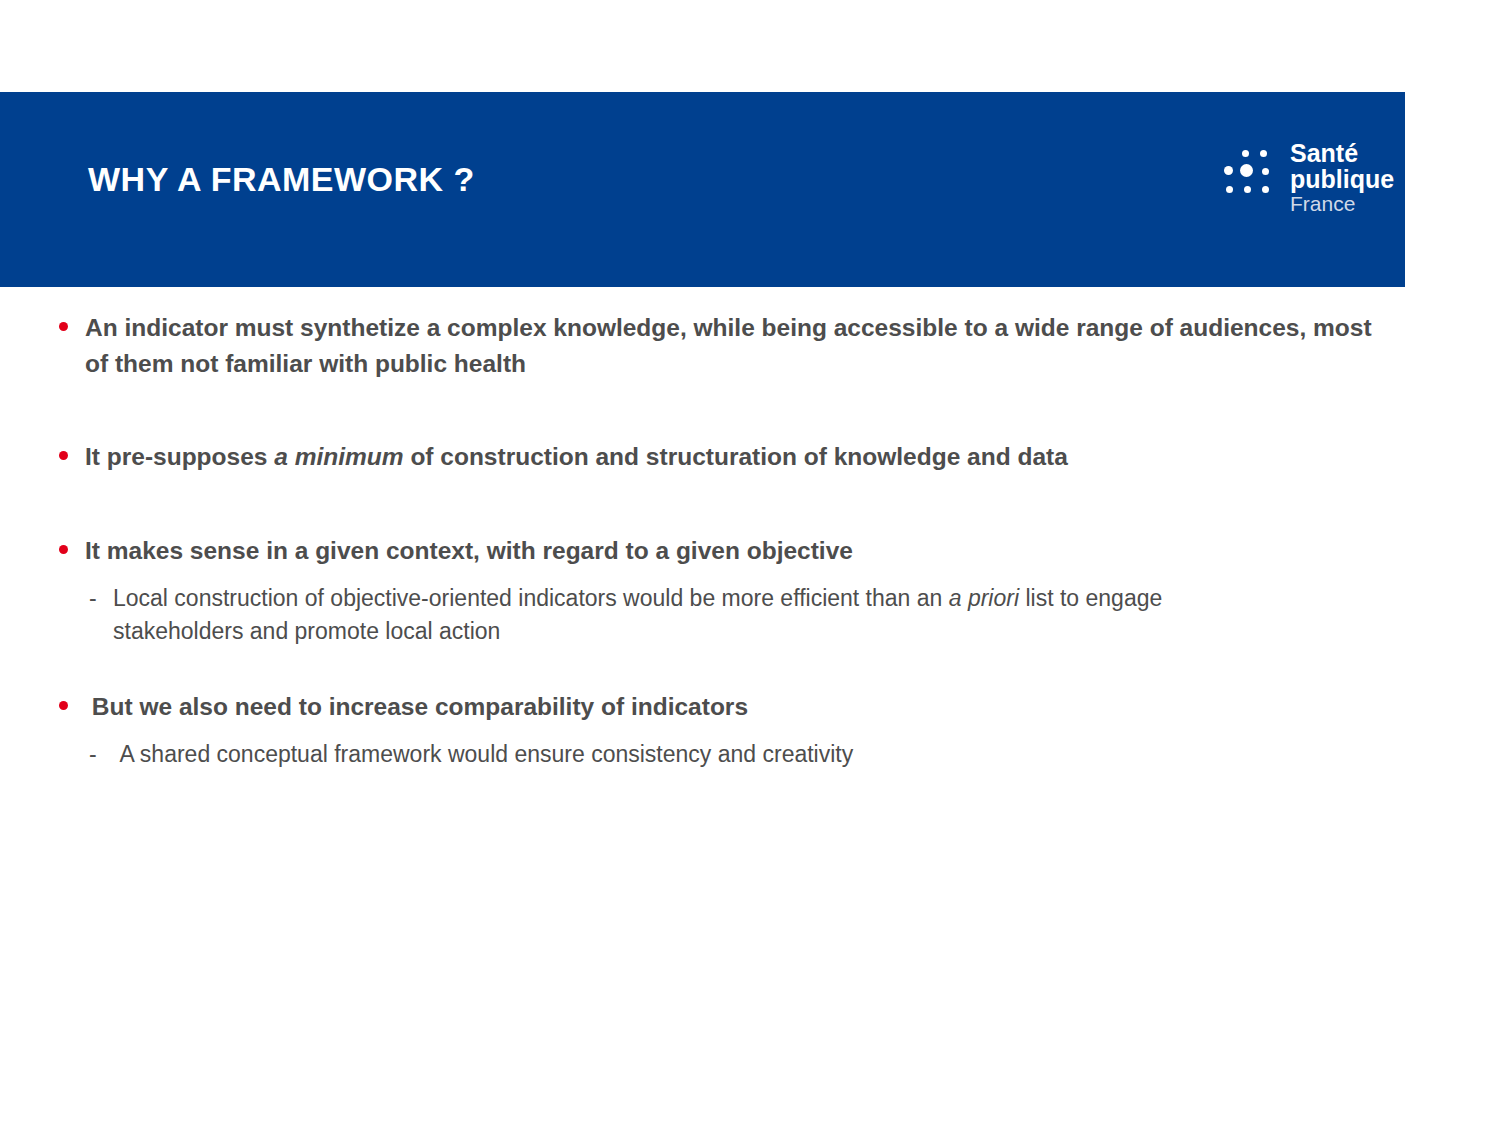WHY A FRAMEWORK ?
Santé
publique
France
An indicator must synthetize a complex knowledge, while being accessible to a wide range of audiences, most of them not familiar with public health
It pre-supposes a minimum of construction and structuration of knowledge and data
It makes sense in a given context, with regard to a given objective
Local construction of objective-oriented indicators would be more efficient than an a priori list to engage stakeholders and promote local action
But we also need to increase comparability of indicators
A shared conceptual framework would ensure consistency and creativity